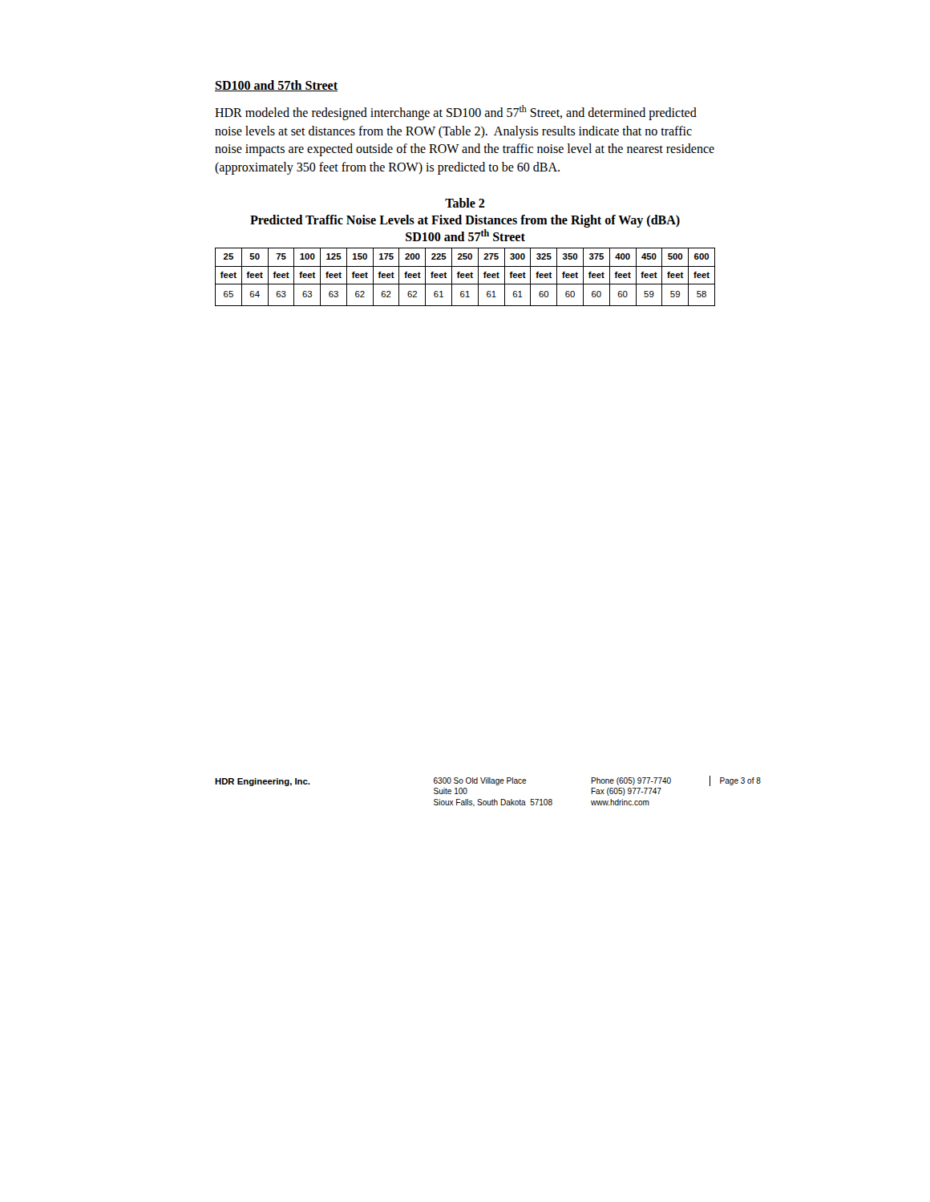SD100 and 57th Street
HDR modeled the redesigned interchange at SD100 and 57th Street, and determined predicted noise levels at set distances from the ROW (Table 2). Analysis results indicate that no traffic noise impacts are expected outside of the ROW and the traffic noise level at the nearest residence (approximately 350 feet from the ROW) is predicted to be 60 dBA.
Table 2
Predicted Traffic Noise Levels at Fixed Distances from the Right of Way (dBA)
SD100 and 57th Street
| 25 | 50 | 75 | 100 | 125 | 150 | 175 | 200 | 225 | 250 | 275 | 300 | 325 | 350 | 375 | 400 | 450 | 500 | 600 |
| --- | --- | --- | --- | --- | --- | --- | --- | --- | --- | --- | --- | --- | --- | --- | --- | --- | --- | --- |
| feet | feet | feet | feet | feet | feet | feet | feet | feet | feet | feet | feet | feet | feet | feet | feet | feet | feet | feet |
| 65 | 64 | 63 | 63 | 63 | 62 | 62 | 62 | 61 | 61 | 61 | 61 | 60 | 60 | 60 | 60 | 59 | 59 | 58 |
HDR Engineering, Inc.
6300 So Old Village Place
Suite 100
Sioux Falls, South Dakota 57108
Phone (605) 977-7740
Fax (605) 977-7747
www.hdrinc.com
Page 3 of 8